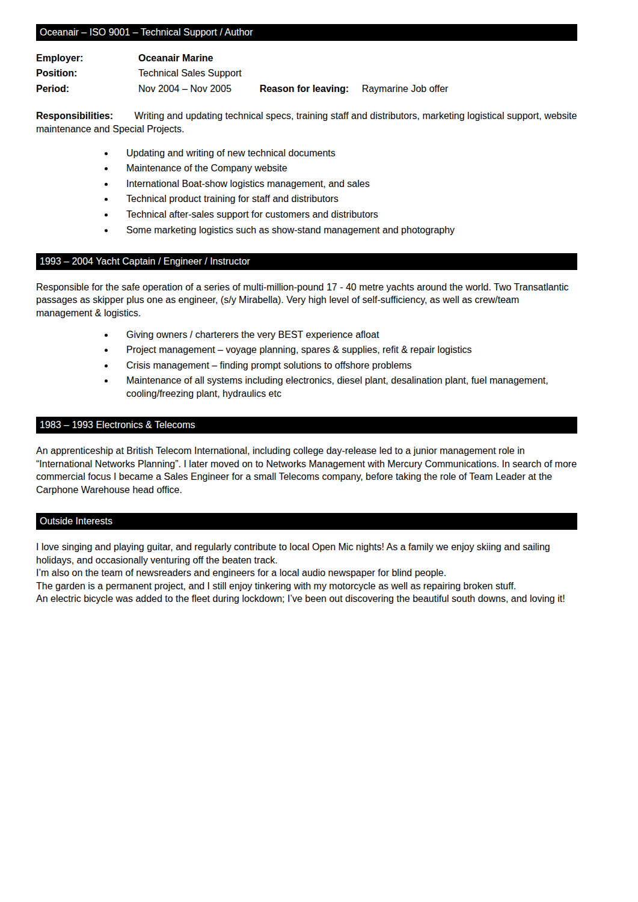Oceanair – ISO 9001 – Technical Support / Author
| Employer: | Oceanair Marine | | |
| Position: | Technical Sales Support | | |
| Period: | Nov 2004 – Nov 2005 | Reason for leaving: | Raymarine Job offer |
Responsibilities: Writing and updating technical specs, training staff and distributors, marketing logistical support, website maintenance and Special Projects.
Updating and writing of new technical documents
Maintenance of the Company website
International Boat-show logistics management, and sales
Technical product training for staff and distributors
Technical after-sales support for customers and distributors
Some marketing logistics such as show-stand management and photography
1993 – 2004 Yacht Captain / Engineer / Instructor
Responsible for the safe operation of a series of multi-million-pound 17 - 40 metre yachts around the world. Two Transatlantic passages as skipper plus one as engineer, (s/y Mirabella). Very high level of self-sufficiency, as well as crew/team management & logistics.
Giving owners / charterers the very BEST experience afloat
Project management – voyage planning, spares & supplies, refit & repair logistics
Crisis management – finding prompt solutions to offshore problems
Maintenance of all systems including electronics, diesel plant, desalination plant, fuel management, cooling/freezing plant, hydraulics etc
1983 – 1993 Electronics & Telecoms
An apprenticeship at British Telecom International, including college day-release led to a junior management role in “International Networks Planning”. I later moved on to Networks Management with Mercury Communications. In search of more commercial focus I became a Sales Engineer for a small Telecoms company, before taking the role of Team Leader at the Carphone Warehouse head office.
Outside Interests
I love singing and playing guitar, and regularly contribute to local Open Mic nights! As a family we enjoy skiing and sailing holidays, and occasionally venturing off the beaten track.
I’m also on the team of newsreaders and engineers for a local audio newspaper for blind people.
The garden is a permanent project, and I still enjoy tinkering with my motorcycle as well as repairing broken stuff.
An electric bicycle was added to the fleet during lockdown; I’ve been out discovering the beautiful south downs, and loving it!